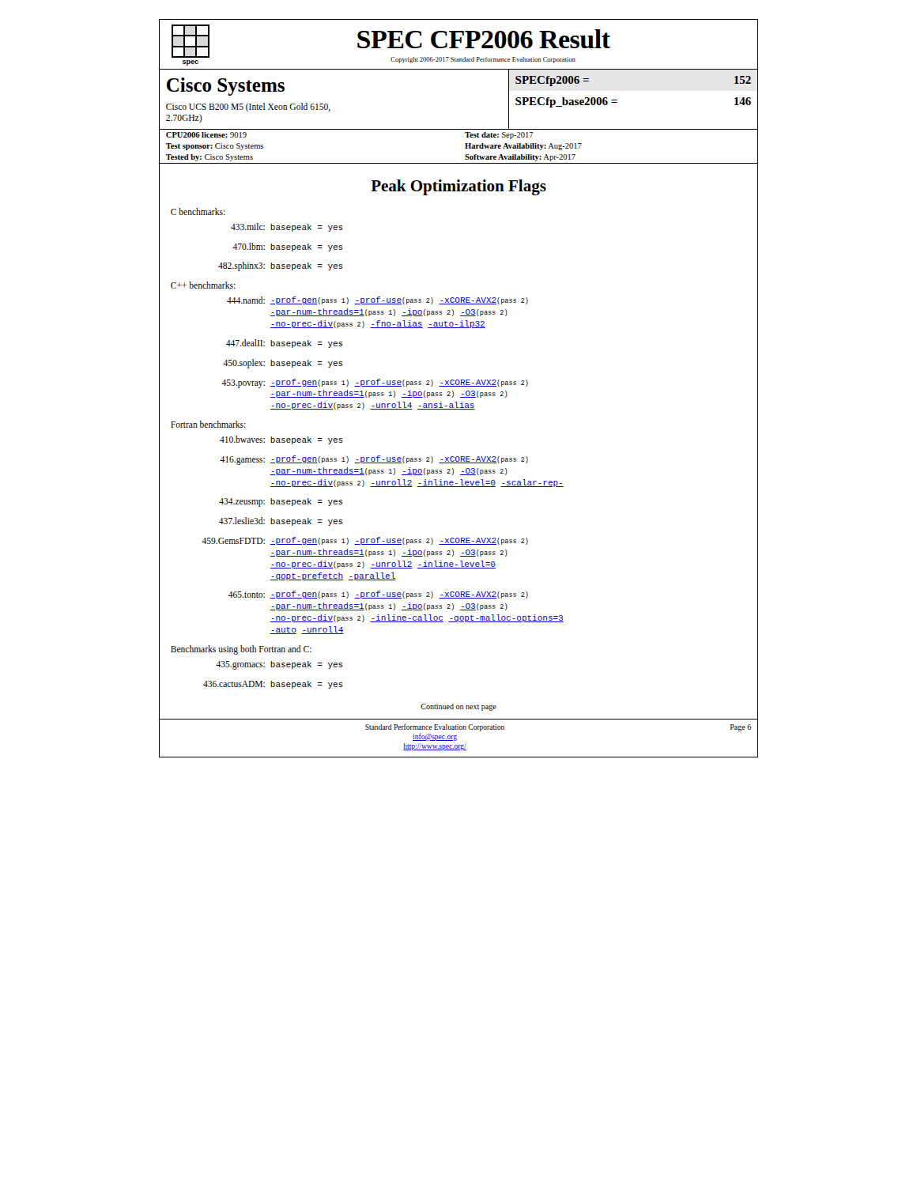spec
SPEC CFP2006 Result
Copyright 2006-2017 Standard Performance Evaluation Corporation
Cisco Systems
Cisco UCS B200 M5 (Intel Xeon Gold 6150,
2.70GHz)
| SPECfp2006 = | 152 |
| SPECfp_base2006 = | 146 |
| CPU2006 license: 9019 | Test date: Sep-2017 |
| Test sponsor: Cisco Systems | Hardware Availability: Aug-2017 |
| Tested by: Cisco Systems | Software Availability: Apr-2017 |
Peak Optimization Flags
C benchmarks:
433.milc:
basepeak = yes
470.lbm:
basepeak = yes
482.sphinx3:
basepeak = yes
C++ benchmarks:
444.namd:
-prof-gen(pass 1) -prof-use(pass 2) -xCORE-AVX2(pass 2)
-par-num-threads=1(pass 1) -ipo(pass 2) -O3(pass 2)
-no-prec-div(pass 2) -fno-alias -auto-ilp32
447.dealII:
basepeak = yes
450.soplex:
basepeak = yes
453.povray:
-prof-gen(pass 1) -prof-use(pass 2) -xCORE-AVX2(pass 2)
-par-num-threads=1(pass 1) -ipo(pass 2) -O3(pass 2)
-no-prec-div(pass 2) -unroll4 -ansi-alias
Fortran benchmarks:
410.bwaves:
basepeak = yes
416.gamess:
-prof-gen(pass 1) -prof-use(pass 2) -xCORE-AVX2(pass 2)
-par-num-threads=1(pass 1) -ipo(pass 2) -O3(pass 2)
-no-prec-div(pass 2) -unroll2 -inline-level=0 -scalar-rep-
434.zeusmp:
basepeak = yes
437.leslie3d:
basepeak = yes
459.GemsFDTD:
-prof-gen(pass 1) -prof-use(pass 2) -xCORE-AVX2(pass 2)
-par-num-threads=1(pass 1) -ipo(pass 2) -O3(pass 2)
-no-prec-div(pass 2) -unroll2 -inline-level=0
-qopt-prefetch -parallel
465.tonto:
-prof-gen(pass 1) -prof-use(pass 2) -xCORE-AVX2(pass 2)
-par-num-threads=1(pass 1) -ipo(pass 2) -O3(pass 2)
-no-prec-div(pass 2) -inline-calloc -qopt-malloc-options=3
-auto -unroll4
Benchmarks using both Fortran and C:
435.gromacs:
basepeak = yes
436.cactusADM:
basepeak = yes
Continued on next page
Standard Performance Evaluation Corporation
info@spec.org
http://www.spec.org/
Page 6